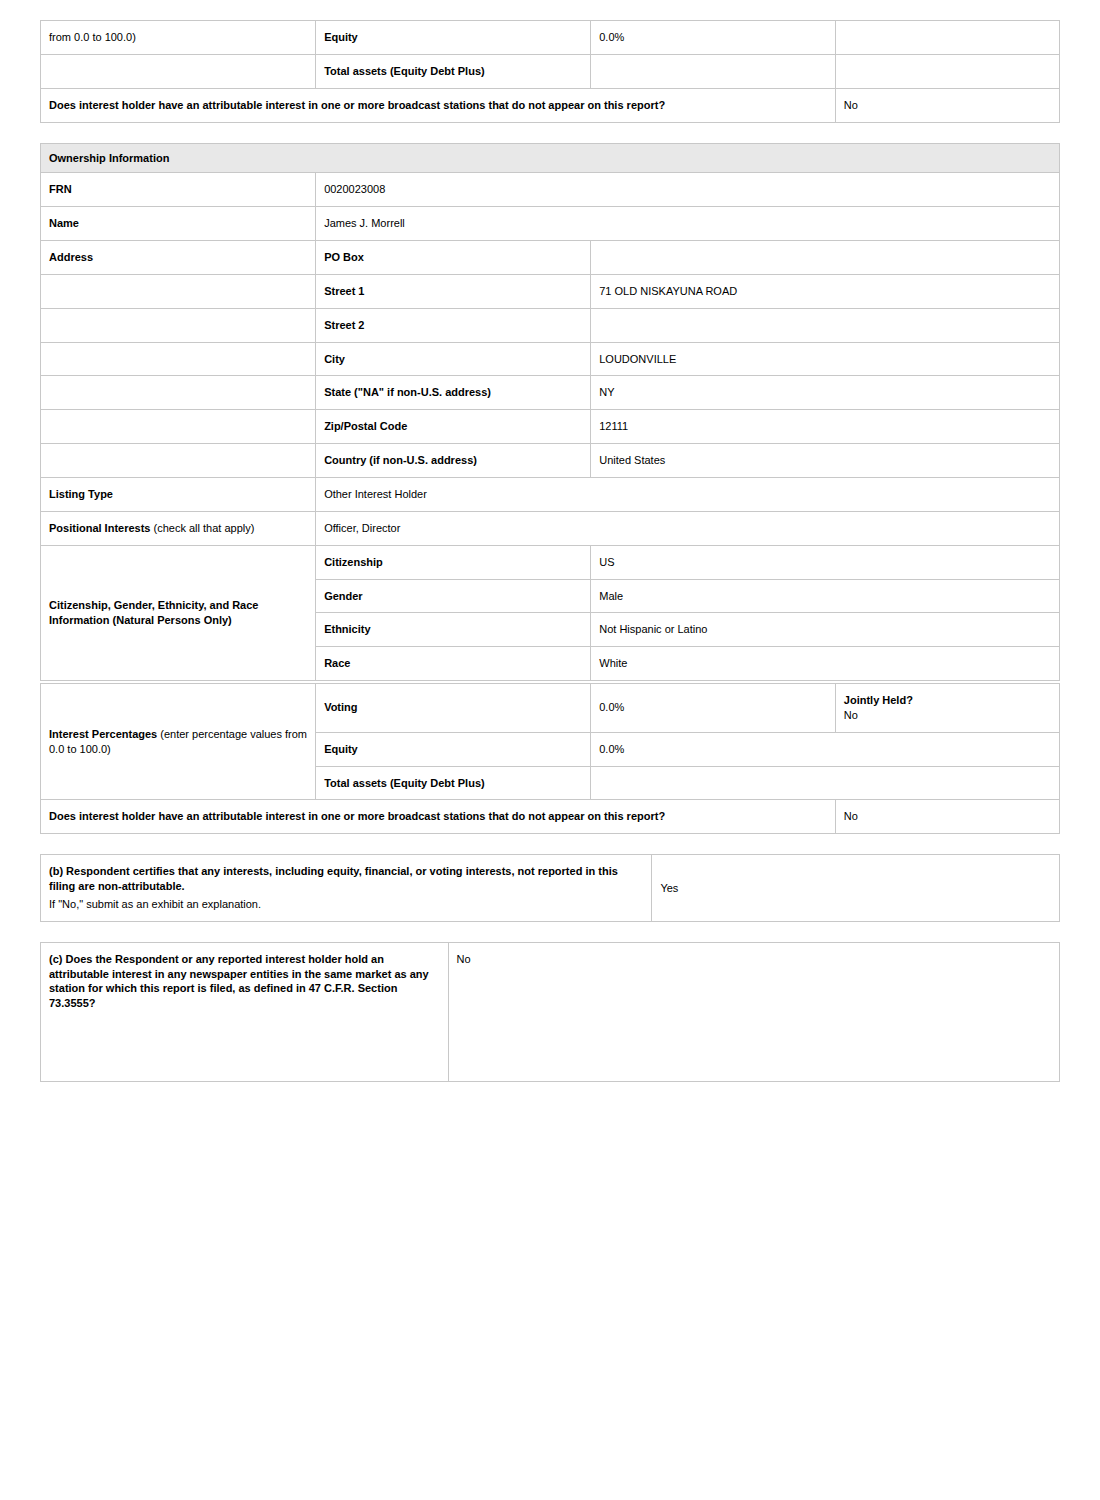| from 0.0 to 100.0) | Equity | 0.0% | |
| | Total assets (Equity Debt Plus) | | |
| Does interest holder have an attributable interest in one or more broadcast stations that do not appear on this report? | No |
| Ownership Information |
| FRN | 0020023008 |
| Name | James J. Morrell |
| Address | PO Box | |
| | Street 1 | 71 OLD NISKAYUNA ROAD |
| | Street 2 | |
| | City | LOUDONVILLE |
| | State ("NA" if non-U.S. address) | NY |
| | Zip/Postal Code | 12111 |
| | Country (if non-U.S. address) | United States |
| Listing Type | Other Interest Holder |
| Positional Interests (check all that apply) | Officer, Director |
| Citizenship, Gender, Ethnicity, and Race Information (Natural Persons Only) | Citizenship | US |
| Gender | Male |
| Ethnicity | Not Hispanic or Latino |
| Race | White |
| Interest Percentages (enter percentage values from 0.0 to 100.0) | Voting | 0.0% | Jointly Held? No |
| Equity | 0.0% |
| Total assets (Equity Debt Plus) | |
| Does interest holder have an attributable interest in one or more broadcast stations that do not appear on this report? | No |
| (b) Respondent certifies that any interests, including equity, financial, or voting interests, not reported in this filing are non-attributable. If "No," submit as an exhibit an explanation. | Yes |
| (c) Does the Respondent or any reported interest holder hold an attributable interest in any newspaper entities in the same market as any station for which this report is filed, as defined in 47 C.F.R. Section 73.3555? | No |